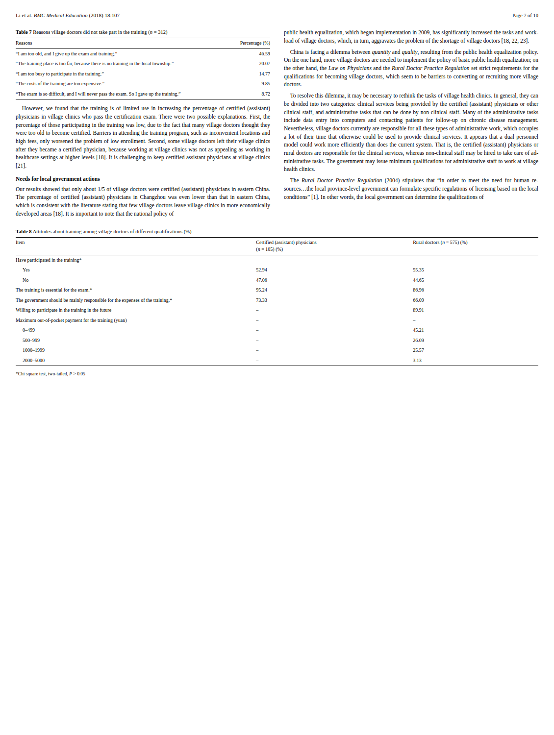Li et al. BMC Medical Education (2018) 18:107
Page 7 of 10
Table 7 Reasons village doctors did not take part in the training (n = 312)
| Reasons | Percentage (%) |
| --- | --- |
| “I am too old, and I give up the exam and training.” | 46.59 |
| “The training place is too far, because there is no training in the local township.” | 20.07 |
| “I am too busy to participate in the training.” | 14.77 |
| “The costs of the training are too expensive.” | 9.85 |
| “The exam is so difficult, and I will never pass the exam. So I gave up the training.” | 8.72 |
However, we found that the training is of limited use in increasing the percentage of certified (assistant) physicians in village clinics who pass the certification exam. There were two possible explanations. First, the percentage of those participating in the training was low, due to the fact that many village doctors thought they were too old to become certified. Barriers in attending the training program, such as inconvenient locations and high fees, only worsened the problem of low enrollment. Second, some village doctors left their village clinics after they became a certified physician, because working at village clinics was not as appealing as working in healthcare settings at higher levels [18]. It is challenging to keep certified assistant physicians at village clinics [21].
Needs for local government actions
Our results showed that only about 1/5 of village doctors were certified (assistant) physicians in eastern China. The percentage of certified (assistant) physicians in Changzhou was even lower than that in eastern China, which is consistent with the literature stating that few village doctors leave village clinics in more economically developed areas [18]. It is important to note that the national policy of
public health equalization, which began implementation in 2009, has significantly increased the tasks and workload of village doctors, which, in turn, aggravates the problem of the shortage of village doctors [18, 22, 23].
China is facing a dilemma between quantity and quality, resulting from the public health equalization policy. On the one hand, more village doctors are needed to implement the policy of basic public health equalization; on the other hand, the Law on Physicians and the Rural Doctor Practice Regulation set strict requirements for the qualifications for becoming village doctors, which seem to be barriers to converting or recruiting more village doctors.
To resolve this dilemma, it may be necessary to rethink the tasks of village health clinics. In general, they can be divided into two categories: clinical services being provided by the certified (assistant) physicians or other clinical staff, and administrative tasks that can be done by non-clinical staff. Many of the administrative tasks include data entry into computers and contacting patients for follow-up on chronic disease management. Nevertheless, village doctors currently are responsible for all these types of administrative work, which occupies a lot of their time that otherwise could be used to provide clinical services. It appears that a dual personnel model could work more efficiently than does the current system. That is, the certified (assistant) physicians or rural doctors are responsible for the clinical services, whereas non-clinical staff may be hired to take care of administrative tasks. The government may issue minimum qualifications for administrative staff to work at village health clinics.
The Rural Doctor Practice Regulation (2004) stipulates that “in order to meet the need for human resources…the local province-level government can formulate specific regulations of licensing based on the local conditions” [1]. In other words, the local government can determine the qualifications of
Table 8 Attitudes about training among village doctors of different qualifications (%)
| Item | Certified (assistant) physicians ( n = 105) (%) | Rural doctors ( n = 575) (%) |
| --- | --- | --- |
| Have participated in the training* | | |
| Yes | 52.94 | 55.35 |
| No | 47.06 | 44.65 |
| The training is essential for the exam.* | 95.24 | 86.96 |
| The government should be mainly responsible for the expenses of the training.* | 73.33 | 66.09 |
| Willing to participate in the training in the future | – | 89.91 |
| Maximum out-of-pocket payment for the training (yuan) | – | – |
| 0–499 | – | 45.21 |
| 500–999 | – | 26.09 |
| 1000–1999 | – | 25.57 |
| 2000–5000 | – | 3.13 |
*Chi square test, two-tailed, P > 0.05